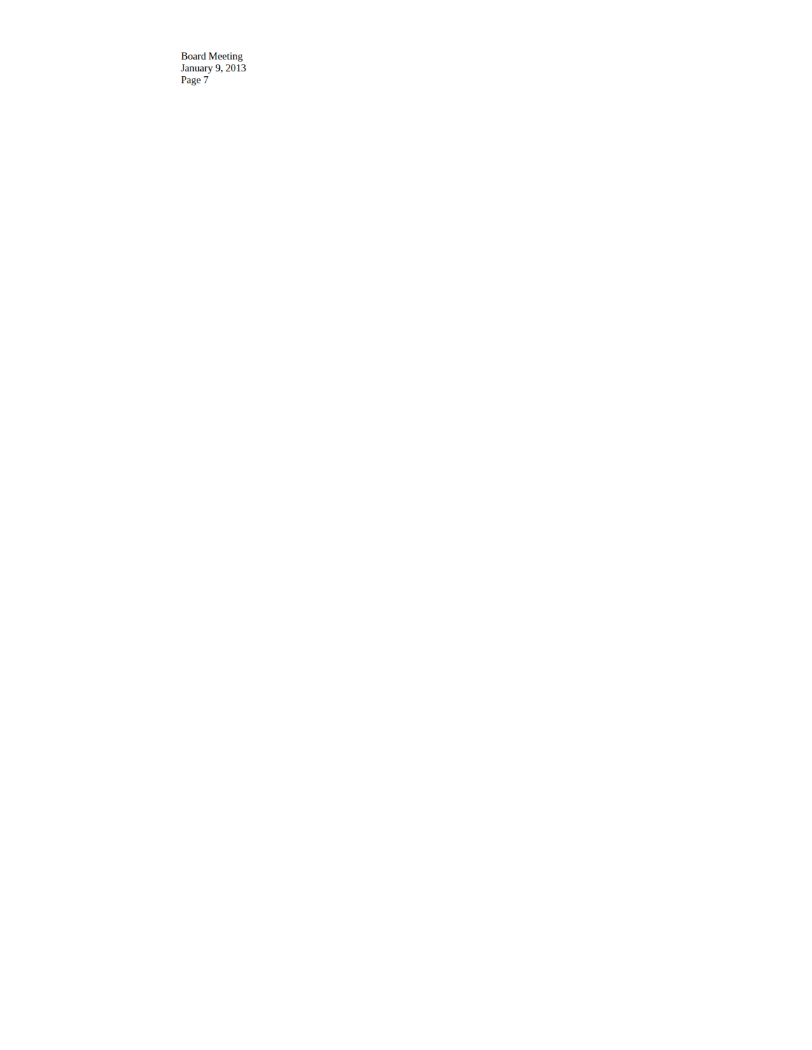Board Meeting
January 9, 2013
Page 7